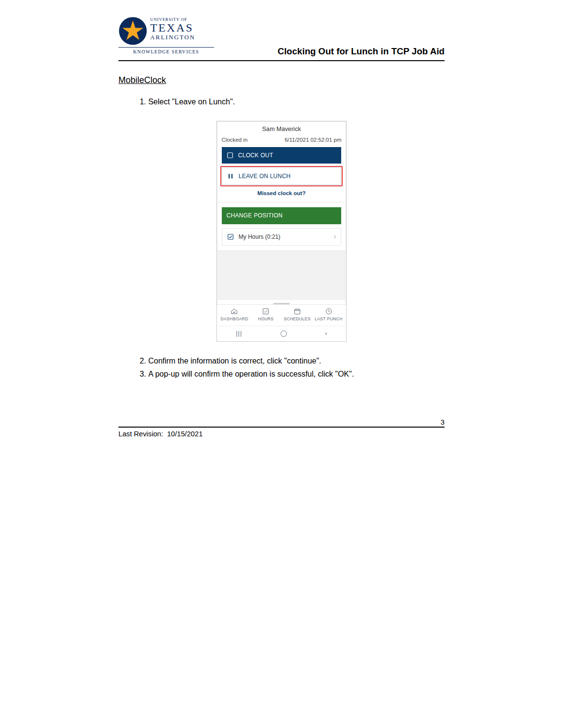University of
TEXAS
ARLINGTON
Knowledge Services
Clocking Out for Lunch in TCP Job Aid
MobileClock
Select "Leave on Lunch".
Sam Maverick
Clocked in 6/11/2021 02:52:01 pm
Clock Out
Leave on Lunch
Missed clock out?
Change Position
My Hours (0:21)
›
DASHBOARD
HOURS
SCHEDULES
LAST PUNCH
||| ‹
Confirm the information is correct, click "continue".
A pop-up will confirm the operation is successful, click "OK".
3
Last Revision: 10/15/2021